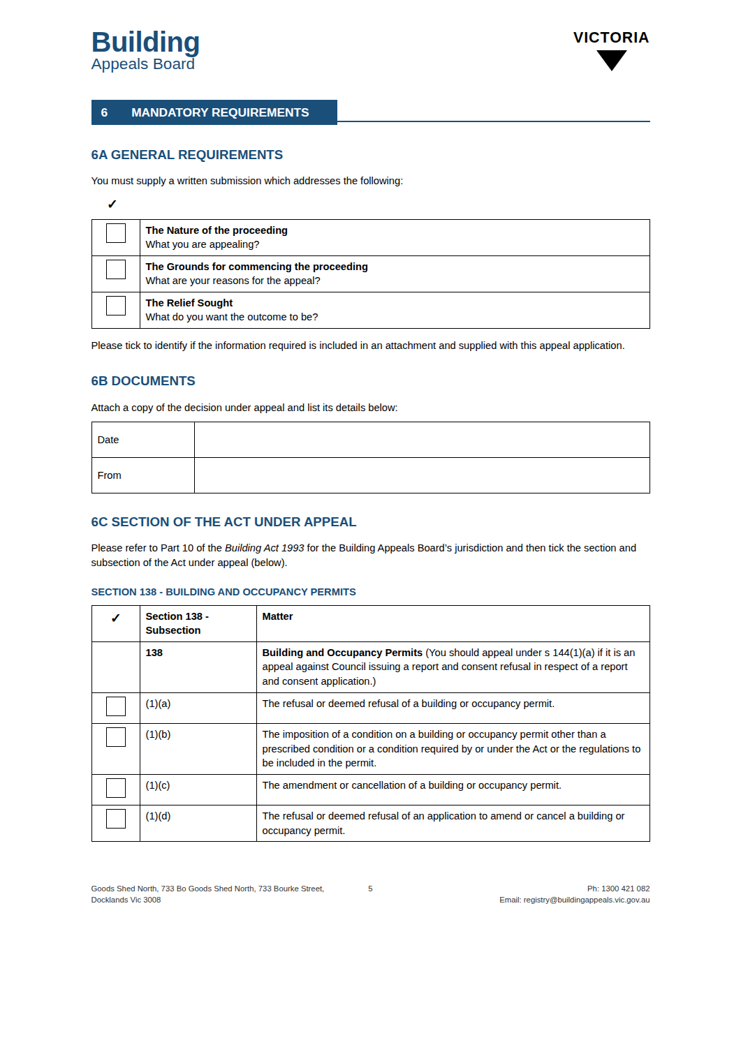Building
Appeals Board
VICTORIA
6
MANDATORY REQUIREMENTS
6A GENERAL REQUIREMENTS
You must supply a written submission which addresses the following:
✓
| | The Nature of the proceeding What you are appealing? |
| | The Grounds for commencing the proceeding What are your reasons for the appeal? |
| | The Relief Sought What do you want the outcome to be? |
Please tick to identify if the information required is included in an attachment and supplied with this appeal application.
6B DOCUMENTS
Attach a copy of the decision under appeal and list its details below:
| Date | |
| From | |
6C SECTION OF THE ACT UNDER APPEAL
Please refer to Part 10 of the Building Act 1993 for the Building Appeals Board’s jurisdiction and then tick the section and subsection of the Act under appeal (below).
SECTION 138 - BUILDING AND OCCUPANCY PERMITS
| ✓ | Section 138 - Subsection | Matter |
| | 138 | Building and Occupancy Permits (You should appeal under s 144(1)(a) if it is an appeal against Council issuing a report and consent refusal in respect of a report and consent application.) |
| | (1)(a) | The refusal or deemed refusal of a building or occupancy permit. |
| | (1)(b) | The imposition of a condition on a building or occupancy permit other than a prescribed condition or a condition required by or under the Act or the regulations to be included in the permit. |
| | (1)(c) | The amendment or cancellation of a building or occupancy permit. |
| | (1)(d) | The refusal or deemed refusal of an application to amend or cancel a building or occupancy permit. |
Goods Shed North, 733 Bo Goods Shed North, 733 Bourke Street, Docklands Vic 3008
5
Ph: 1300 421 082
Email: registry@buildingappeals.vic.gov.au